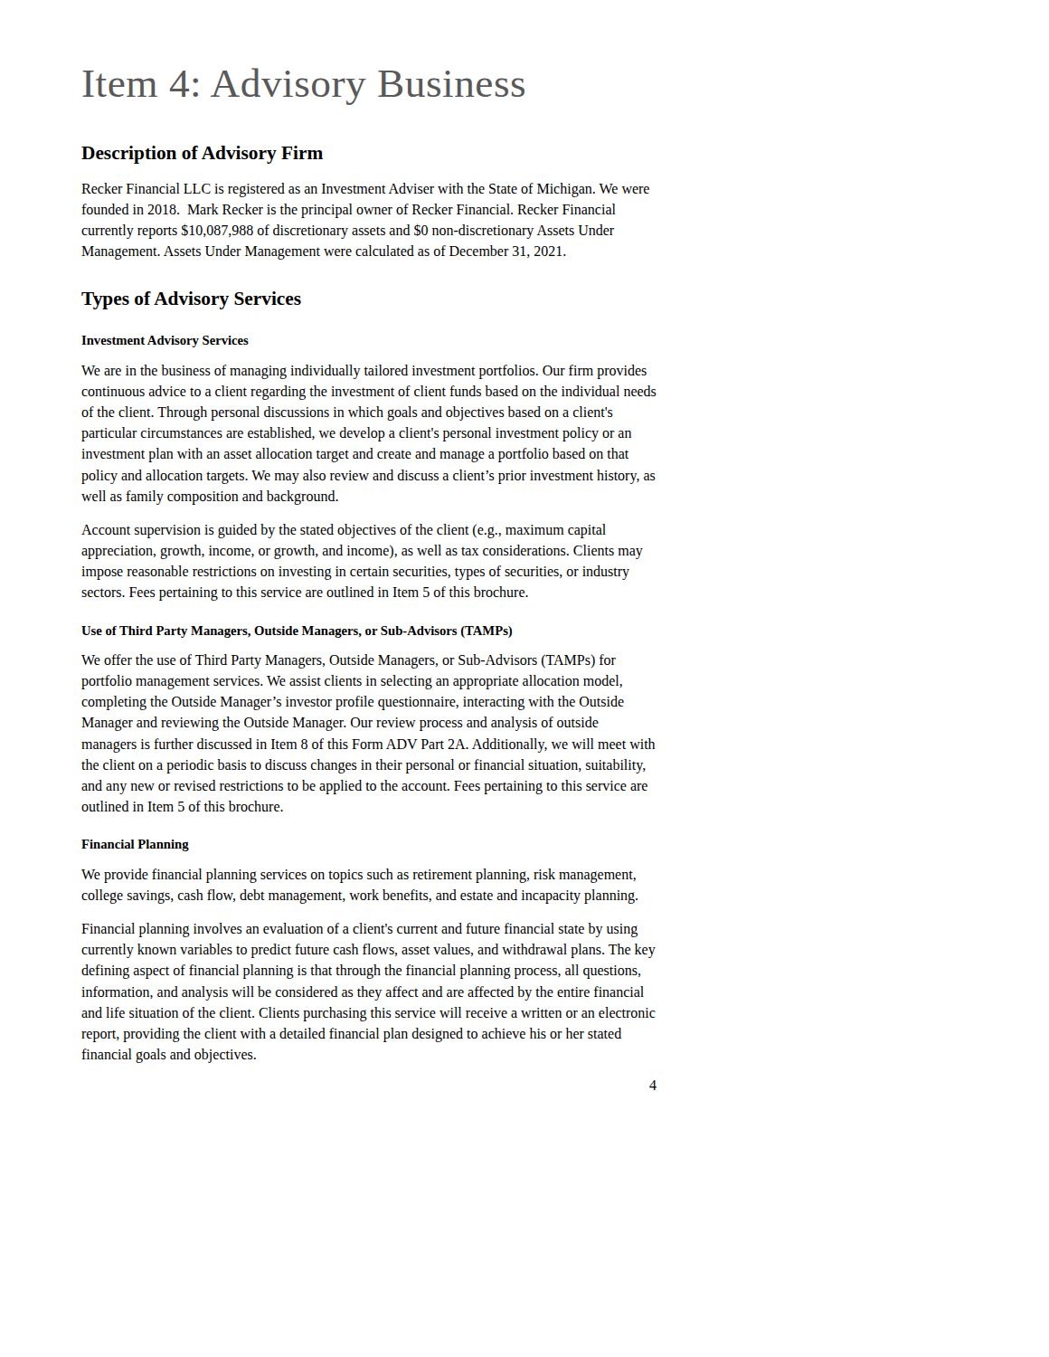Item 4: Advisory Business
Description of Advisory Firm
Recker Financial LLC is registered as an Investment Adviser with the State of Michigan. We were founded in 2018. Mark Recker is the principal owner of Recker Financial. Recker Financial currently reports $10,087,988 of discretionary assets and $0 non-discretionary Assets Under Management. Assets Under Management were calculated as of December 31, 2021.
Types of Advisory Services
Investment Advisory Services
We are in the business of managing individually tailored investment portfolios. Our firm provides continuous advice to a client regarding the investment of client funds based on the individual needs of the client. Through personal discussions in which goals and objectives based on a client's particular circumstances are established, we develop a client's personal investment policy or an investment plan with an asset allocation target and create and manage a portfolio based on that policy and allocation targets. We may also review and discuss a client’s prior investment history, as well as family composition and background.
Account supervision is guided by the stated objectives of the client (e.g., maximum capital appreciation, growth, income, or growth, and income), as well as tax considerations. Clients may impose reasonable restrictions on investing in certain securities, types of securities, or industry sectors. Fees pertaining to this service are outlined in Item 5 of this brochure.
Use of Third Party Managers, Outside Managers, or Sub-Advisors (TAMPs)
We offer the use of Third Party Managers, Outside Managers, or Sub-Advisors (TAMPs) for portfolio management services. We assist clients in selecting an appropriate allocation model, completing the Outside Manager’s investor profile questionnaire, interacting with the Outside Manager and reviewing the Outside Manager. Our review process and analysis of outside managers is further discussed in Item 8 of this Form ADV Part 2A. Additionally, we will meet with the client on a periodic basis to discuss changes in their personal or financial situation, suitability, and any new or revised restrictions to be applied to the account. Fees pertaining to this service are outlined in Item 5 of this brochure.
Financial Planning
We provide financial planning services on topics such as retirement planning, risk management, college savings, cash flow, debt management, work benefits, and estate and incapacity planning.
Financial planning involves an evaluation of a client's current and future financial state by using currently known variables to predict future cash flows, asset values, and withdrawal plans. The key defining aspect of financial planning is that through the financial planning process, all questions, information, and analysis will be considered as they affect and are affected by the entire financial and life situation of the client. Clients purchasing this service will receive a written or an electronic report, providing the client with a detailed financial plan designed to achieve his or her stated financial goals and objectives.
4